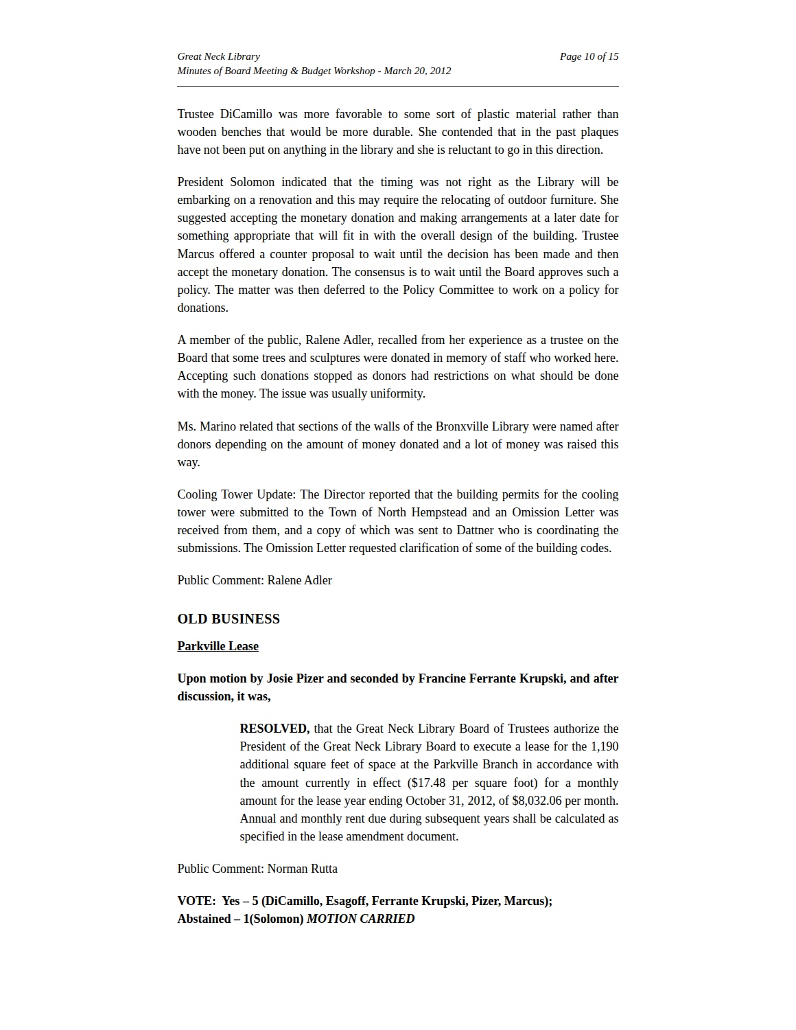Great Neck Library
Page 10 of 15
Minutes of Board Meeting & Budget Workshop - March 20, 2012
Trustee DiCamillo was more favorable to some sort of plastic material rather than wooden benches that would be more durable. She contended that in the past plaques have not been put on anything in the library and she is reluctant to go in this direction.
President Solomon indicated that the timing was not right as the Library will be embarking on a renovation and this may require the relocating of outdoor furniture. She suggested accepting the monetary donation and making arrangements at a later date for something appropriate that will fit in with the overall design of the building. Trustee Marcus offered a counter proposal to wait until the decision has been made and then accept the monetary donation. The consensus is to wait until the Board approves such a policy. The matter was then deferred to the Policy Committee to work on a policy for donations.
A member of the public, Ralene Adler, recalled from her experience as a trustee on the Board that some trees and sculptures were donated in memory of staff who worked here. Accepting such donations stopped as donors had restrictions on what should be done with the money. The issue was usually uniformity.
Ms. Marino related that sections of the walls of the Bronxville Library were named after donors depending on the amount of money donated and a lot of money was raised this way.
Cooling Tower Update: The Director reported that the building permits for the cooling tower were submitted to the Town of North Hempstead and an Omission Letter was received from them, and a copy of which was sent to Dattner who is coordinating the submissions. The Omission Letter requested clarification of some of the building codes.
Public Comment: Ralene Adler
OLD BUSINESS
Parkville Lease
Upon motion by Josie Pizer and seconded by Francine Ferrante Krupski, and after discussion, it was,
RESOLVED, that the Great Neck Library Board of Trustees authorize the President of the Great Neck Library Board to execute a lease for the 1,190 additional square feet of space at the Parkville Branch in accordance with the amount currently in effect ($17.48 per square foot) for a monthly amount for the lease year ending October 31, 2012, of $8,032.06 per month. Annual and monthly rent due during subsequent years shall be calculated as specified in the lease amendment document.
Public Comment: Norman Rutta
VOTE: Yes – 5 (DiCamillo, Esagoff, Ferrante Krupski, Pizer, Marcus);
Abstained – 1(Solomon) MOTION CARRIED